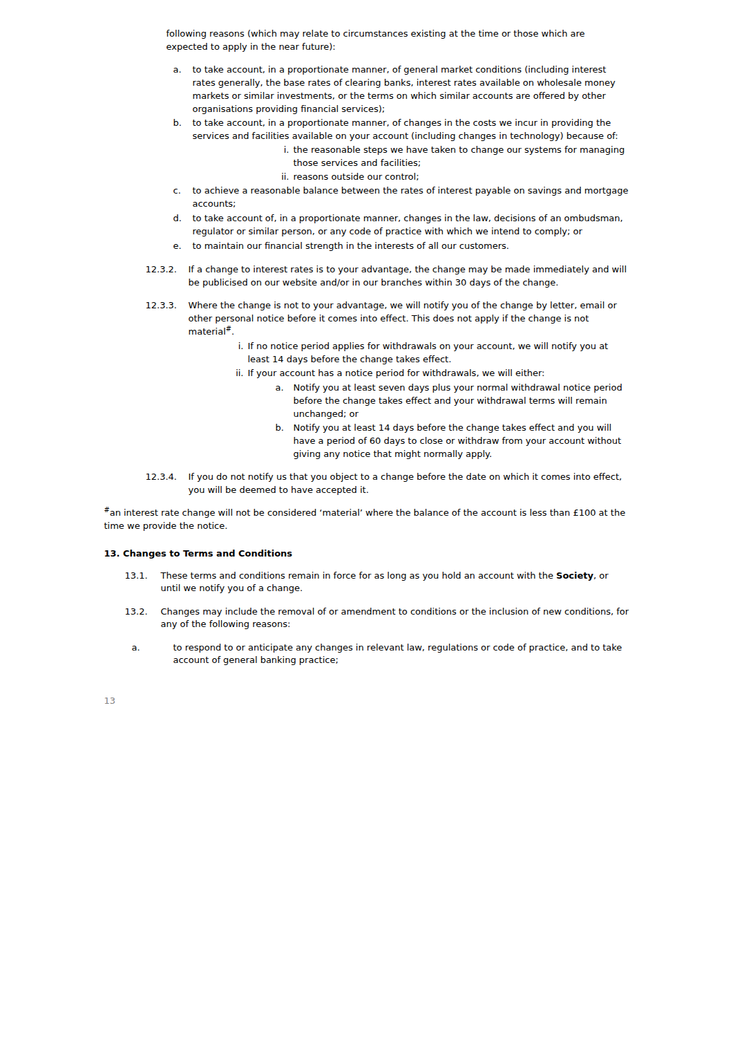following reasons (which may relate to circumstances existing at the time or those which are expected to apply in the near future):
a. to take account, in a proportionate manner, of general market conditions (including interest rates generally, the base rates of clearing banks, interest rates available on wholesale money markets or similar investments, or the terms on which similar accounts are offered by other organisations providing financial services);
b. to take account, in a proportionate manner, of changes in the costs we incur in providing the services and facilities available on your account (including changes in technology) because of:
i. the reasonable steps we have taken to change our systems for managing those services and facilities;
ii. reasons outside our control;
c. to achieve a reasonable balance between the rates of interest payable on savings and mortgage accounts;
d. to take account of, in a proportionate manner, changes in the law, decisions of an ombudsman, regulator or similar person, or any code of practice with which we intend to comply; or
e. to maintain our financial strength in the interests of all our customers.
12.3.2. If a change to interest rates is to your advantage, the change may be made immediately and will be publicised on our website and/or in our branches within 30 days of the change.
12.3.3. Where the change is not to your advantage, we will notify you of the change by letter, email or other personal notice before it comes into effect. This does not apply if the change is not material#.
i. If no notice period applies for withdrawals on your account, we will notify you at least 14 days before the change takes effect.
ii. If your account has a notice period for withdrawals, we will either:
a. Notify you at least seven days plus your normal withdrawal notice period before the change takes effect and your withdrawal terms will remain unchanged; or
b. Notify you at least 14 days before the change takes effect and you will have a period of 60 days to close or withdraw from your account without giving any notice that might normally apply.
12.3.4. If you do not notify us that you object to a change before the date on which it comes into effect, you will be deemed to have accepted it.
#an interest rate change will not be considered ‘material’ where the balance of the account is less than £100 at the time we provide the notice.
13. Changes to Terms and Conditions
13.1. These terms and conditions remain in force for as long as you hold an account with the Society, or until we notify you of a change.
13.2. Changes may include the removal of or amendment to conditions or the inclusion of new conditions, for any of the following reasons:
a. to respond to or anticipate any changes in relevant law, regulations or code of practice, and to take account of general banking practice;
13